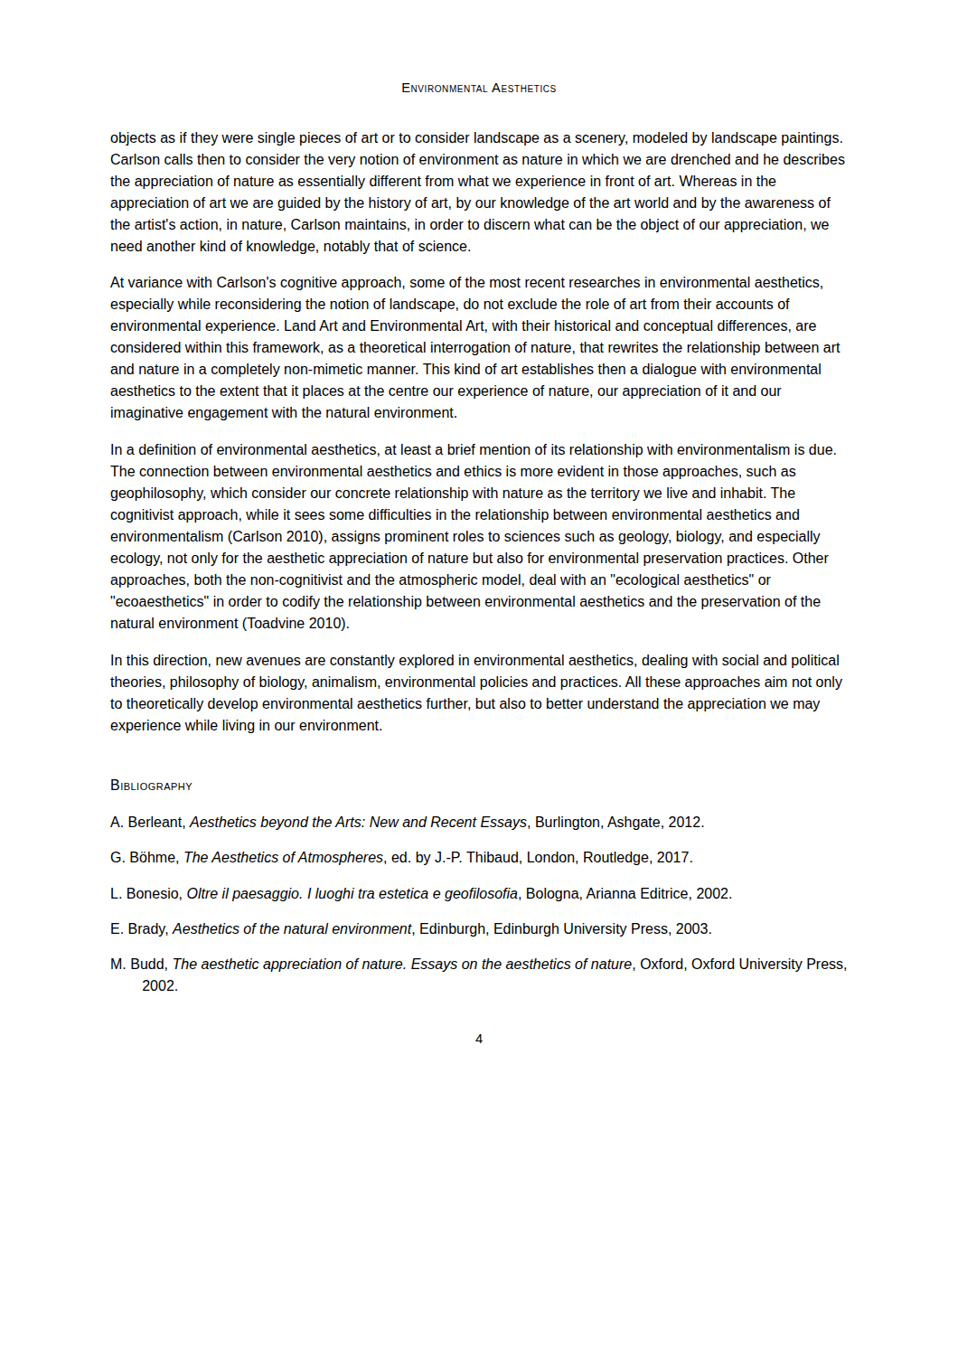Environmental Aesthetics
objects as if they were single pieces of art or to consider landscape as a scenery, modeled by landscape paintings. Carlson calls then to consider the very notion of environment as nature in which we are drenched and he describes the appreciation of nature as essentially different from what we experience in front of art. Whereas in the appreciation of art we are guided by the history of art, by our knowledge of the art world and by the awareness of the artist's action, in nature, Carlson maintains, in order to discern what can be the object of our appreciation, we need another kind of knowledge, notably that of science.
At variance with Carlson's cognitive approach, some of the most recent researches in environmental aesthetics, especially while reconsidering the notion of landscape, do not exclude the role of art from their accounts of environmental experience. Land Art and Environmental Art, with their historical and conceptual differences, are considered within this framework, as a theoretical interrogation of nature, that rewrites the relationship between art and nature in a completely non-mimetic manner. This kind of art establishes then a dialogue with environmental aesthetics to the extent that it places at the centre our experience of nature, our appreciation of it and our imaginative engagement with the natural environment.
In a definition of environmental aesthetics, at least a brief mention of its relationship with environmentalism is due. The connection between environmental aesthetics and ethics is more evident in those approaches, such as geophilosophy, which consider our concrete relationship with nature as the territory we live and inhabit. The cognitivist approach, while it sees some difficulties in the relationship between environmental aesthetics and environmentalism (Carlson 2010), assigns prominent roles to sciences such as geology, biology, and especially ecology, not only for the aesthetic appreciation of nature but also for environmental preservation practices. Other approaches, both the non-cognitivist and the atmospheric model, deal with an "ecological aesthetics" or "ecoaesthetics" in order to codify the relationship between environmental aesthetics and the preservation of the natural environment (Toadvine 2010).
In this direction, new avenues are constantly explored in environmental aesthetics, dealing with social and political theories, philosophy of biology, animalism, environmental policies and practices. All these approaches aim not only to theoretically develop environmental aesthetics further, but also to better understand the appreciation we may experience while living in our environment.
Bibliography
A. Berleant, Aesthetics beyond the Arts: New and Recent Essays, Burlington, Ashgate, 2012.
G. Böhme, The Aesthetics of Atmospheres, ed. by J.-P. Thibaud, London, Routledge, 2017.
L. Bonesio, Oltre il paesaggio. I luoghi tra estetica e geofilosofia, Bologna, Arianna Editrice, 2002.
E. Brady, Aesthetics of the natural environment, Edinburgh, Edinburgh University Press, 2003.
M. Budd, The aesthetic appreciation of nature. Essays on the aesthetics of nature, Oxford, Oxford University Press, 2002.
4